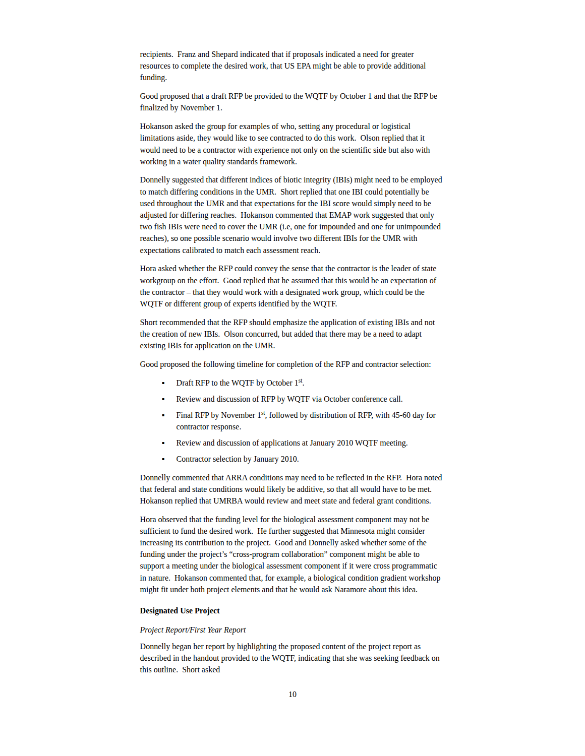recipients. Franz and Shepard indicated that if proposals indicated a need for greater resources to complete the desired work, that US EPA might be able to provide additional funding.
Good proposed that a draft RFP be provided to the WQTF by October 1 and that the RFP be finalized by November 1.
Hokanson asked the group for examples of who, setting any procedural or logistical limitations aside, they would like to see contracted to do this work. Olson replied that it would need to be a contractor with experience not only on the scientific side but also with working in a water quality standards framework.
Donnelly suggested that different indices of biotic integrity (IBIs) might need to be employed to match differing conditions in the UMR. Short replied that one IBI could potentially be used throughout the UMR and that expectations for the IBI score would simply need to be adjusted for differing reaches. Hokanson commented that EMAP work suggested that only two fish IBIs were need to cover the UMR (i.e, one for impounded and one for unimpounded reaches), so one possible scenario would involve two different IBIs for the UMR with expectations calibrated to match each assessment reach.
Hora asked whether the RFP could convey the sense that the contractor is the leader of state workgroup on the effort. Good replied that he assumed that this would be an expectation of the contractor – that they would work with a designated work group, which could be the WQTF or different group of experts identified by the WQTF.
Short recommended that the RFP should emphasize the application of existing IBIs and not the creation of new IBIs. Olson concurred, but added that there may be a need to adapt existing IBIs for application on the UMR.
Good proposed the following timeline for completion of the RFP and contractor selection:
Draft RFP to the WQTF by October 1st.
Review and discussion of RFP by WQTF via October conference call.
Final RFP by November 1st, followed by distribution of RFP, with 45-60 day for contractor response.
Review and discussion of applications at January 2010 WQTF meeting.
Contractor selection by January 2010.
Donnelly commented that ARRA conditions may need to be reflected in the RFP. Hora noted that federal and state conditions would likely be additive, so that all would have to be met. Hokanson replied that UMRBA would review and meet state and federal grant conditions.
Hora observed that the funding level for the biological assessment component may not be sufficient to fund the desired work. He further suggested that Minnesota might consider increasing its contribution to the project. Good and Donnelly asked whether some of the funding under the project’s “cross-program collaboration” component might be able to support a meeting under the biological assessment component if it were cross programmatic in nature. Hokanson commented that, for example, a biological condition gradient workshop might fit under both project elements and that he would ask Naramore about this idea.
Designated Use Project
Project Report/First Year Report
Donnelly began her report by highlighting the proposed content of the project report as described in the handout provided to the WQTF, indicating that she was seeking feedback on this outline. Short asked
10